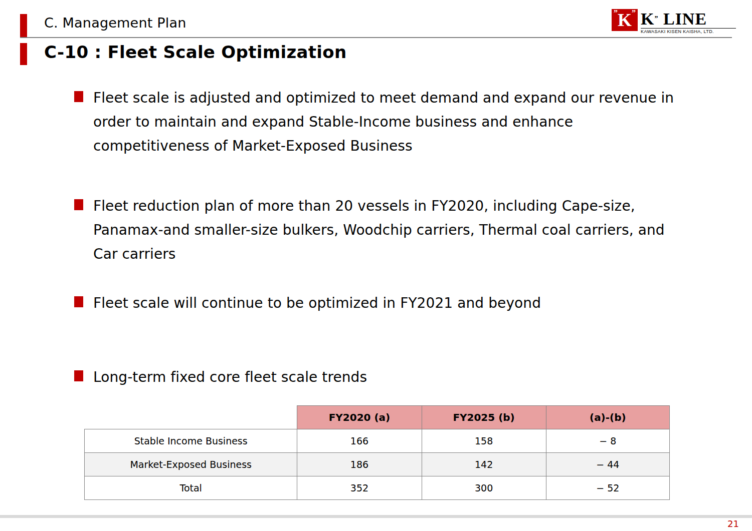C. Management Plan
”K”
K” LINE
KAWASAKI KISEN KAISHA, LTD.
C-10 : Fleet Scale Optimization
Fleet scale is adjusted and optimized to meet demand and expand our revenue in order to maintain and expand Stable-Income business and enhance competitiveness of Market-Exposed Business
Fleet reduction plan of more than 20 vessels in FY2020, including Cape-size, Panamax-and smaller-size bulkers, Woodchip carriers, Thermal coal carriers, and Car carriers
Fleet scale will continue to be optimized in FY2021 and beyond
Long-term fixed core fleet scale trends
| | FY2020 (a) | FY2025 (b) | (a)-(b) |
| --- | --- | --- | --- |
| Stable Income Business | 166 | 158 | − 8 |
| Market-Exposed Business | 186 | 142 | − 44 |
| Total | 352 | 300 | − 52 |
21